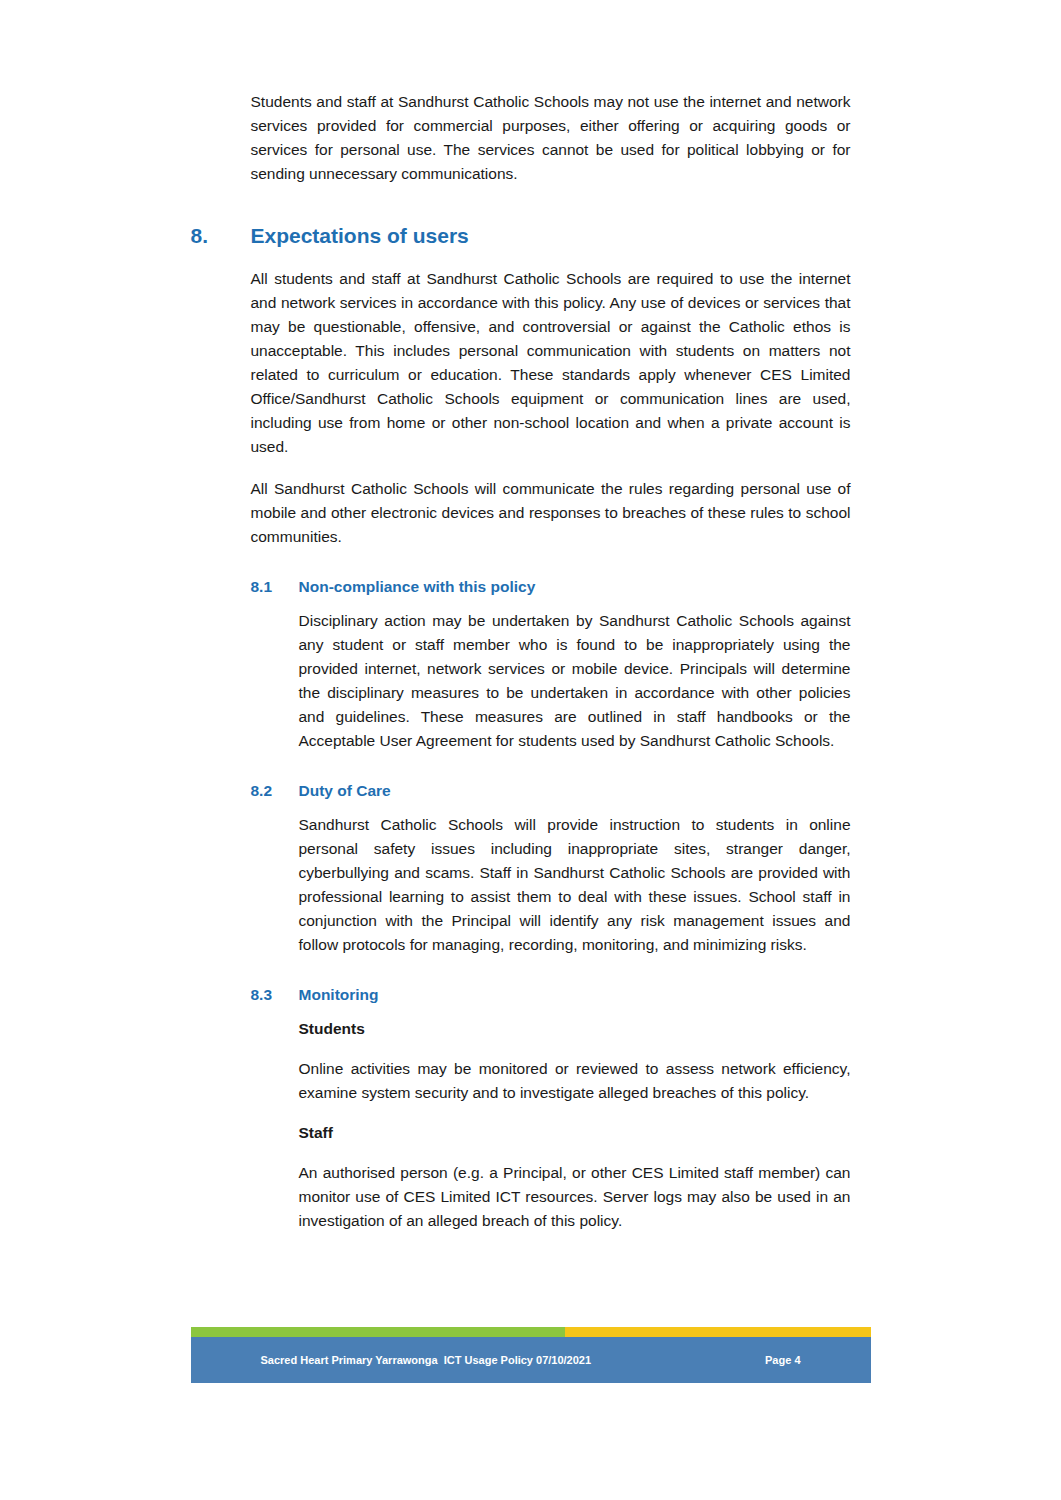Students and staff at Sandhurst Catholic Schools may not use the internet and network services provided for commercial purposes, either offering or acquiring goods or services for personal use. The services cannot be used for political lobbying or for sending unnecessary communications.
8. Expectations of users
All students and staff at Sandhurst Catholic Schools are required to use the internet and network services in accordance with this policy. Any use of devices or services that may be questionable, offensive, and controversial or against the Catholic ethos is unacceptable. This includes personal communication with students on matters not related to curriculum or education. These standards apply whenever CES Limited Office/Sandhurst Catholic Schools equipment or communication lines are used, including use from home or other non-school location and when a private account is used.
All Sandhurst Catholic Schools will communicate the rules regarding personal use of mobile and other electronic devices and responses to breaches of these rules to school communities.
8.1 Non-compliance with this policy
Disciplinary action may be undertaken by Sandhurst Catholic Schools against any student or staff member who is found to be inappropriately using the provided internet, network services or mobile device. Principals will determine the disciplinary measures to be undertaken in accordance with other policies and guidelines. These measures are outlined in staff handbooks or the Acceptable User Agreement for students used by Sandhurst Catholic Schools.
8.2 Duty of Care
Sandhurst Catholic Schools will provide instruction to students in online personal safety issues including inappropriate sites, stranger danger, cyberbullying and scams. Staff in Sandhurst Catholic Schools are provided with professional learning to assist them to deal with these issues. School staff in conjunction with the Principal will identify any risk management issues and follow protocols for managing, recording, monitoring, and minimizing risks.
8.3 Monitoring
Students
Online activities may be monitored or reviewed to assess network efficiency, examine system security and to investigate alleged breaches of this policy.
Staff
An authorised person (e.g. a Principal, or other CES Limited staff member) can monitor use of CES Limited ICT resources. Server logs may also be used in an investigation of an alleged breach of this policy.
Sacred Heart Primary Yarrawonga ICT Usage Policy 07/10/2021
Page 4